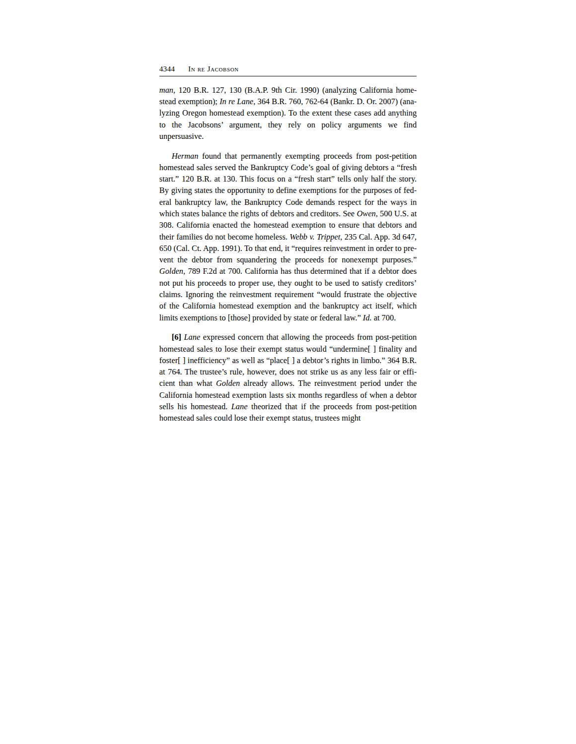4344 In re Jacobson
man, 120 B.R. 127, 130 (B.A.P. 9th Cir. 1990) (analyzing California homestead exemption); In re Lane, 364 B.R. 760, 762-64 (Bankr. D. Or. 2007) (analyzing Oregon homestead exemption). To the extent these cases add anything to the Jacobsons’ argument, they rely on policy arguments we find unpersuasive.
Herman found that permanently exempting proceeds from post-petition homestead sales served the Bankruptcy Code’s goal of giving debtors a “fresh start.” 120 B.R. at 130. This focus on a “fresh start” tells only half the story. By giving states the opportunity to define exemptions for the purposes of federal bankruptcy law, the Bankruptcy Code demands respect for the ways in which states balance the rights of debtors and creditors. See Owen, 500 U.S. at 308. California enacted the homestead exemption to ensure that debtors and their families do not become homeless. Webb v. Trippet, 235 Cal. App. 3d 647, 650 (Cal. Ct. App. 1991). To that end, it “requires reinvestment in order to prevent the debtor from squandering the proceeds for nonexempt purposes.” Golden, 789 F.2d at 700. California has thus determined that if a debtor does not put his proceeds to proper use, they ought to be used to satisfy creditors’ claims. Ignoring the reinvestment requirement “would frustrate the objective of the California homestead exemption and the bankruptcy act itself, which limits exemptions to [those] provided by state or federal law.” Id. at 700.
[6] Lane expressed concern that allowing the proceeds from post-petition homestead sales to lose their exempt status would “undermine[ ] finality and foster[ ] inefficiency” as well as “place[ ] a debtor’s rights in limbo.” 364 B.R. at 764. The trustee’s rule, however, does not strike us as any less fair or efficient than what Golden already allows. The reinvestment period under the California homestead exemption lasts six months regardless of when a debtor sells his homestead. Lane theorized that if the proceeds from post-petition homestead sales could lose their exempt status, trustees might